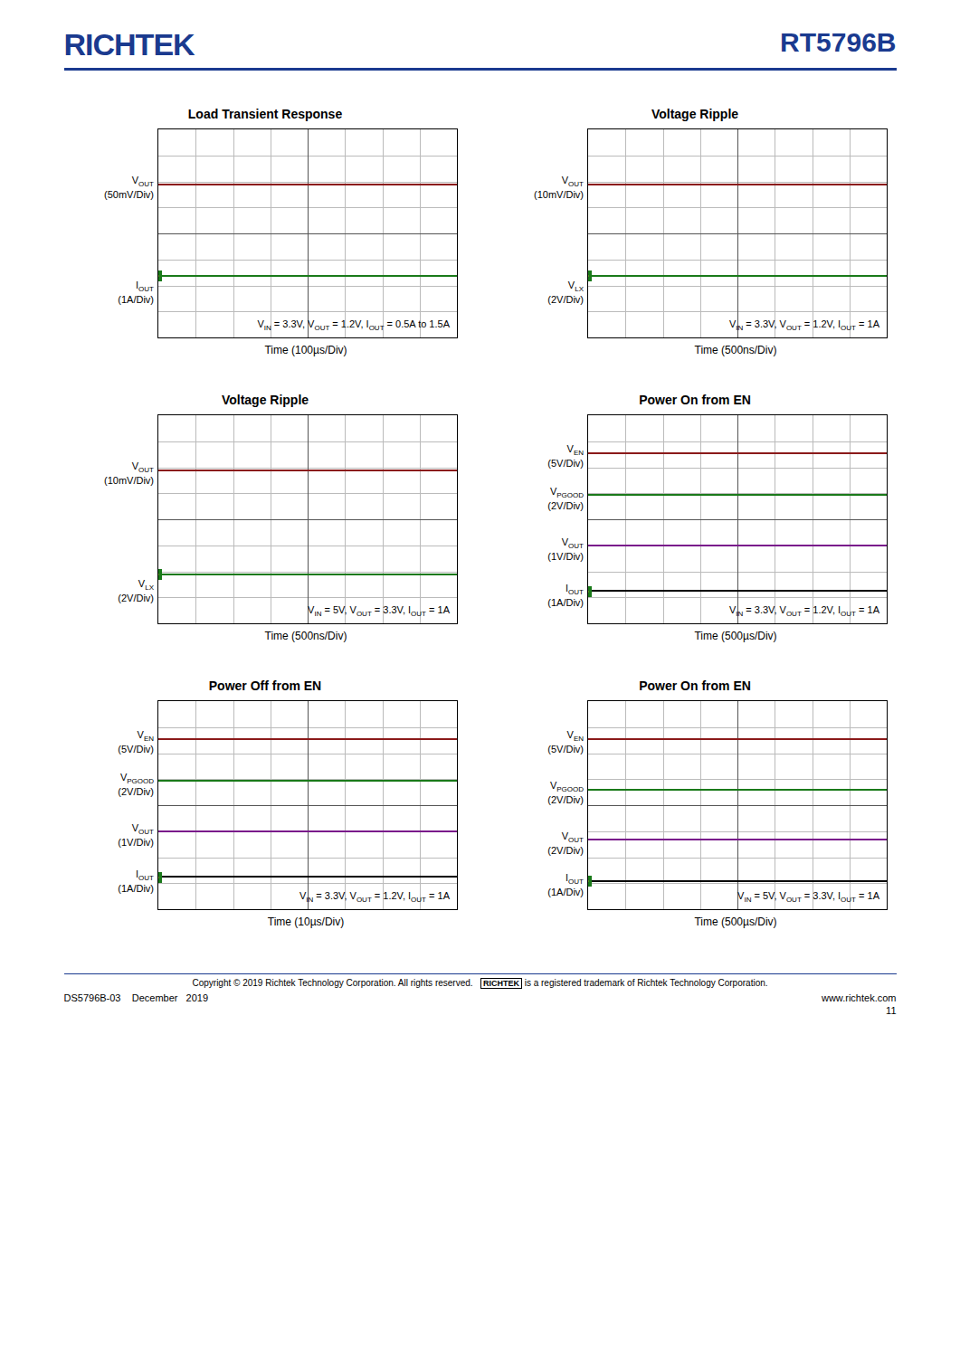RICHTEK
RT5796B
Load Transient Response
VOUT
(50mV/Div) IOUT
(1A/Div)
>
VIN = 3.3V, VOUT = 1.2V, IOUT = 0.5A to 1.5A
Time (100µs/Div)
Voltage Ripple
VOUT
(10mV/Div) VLX
(2V/Div)
>
VIN = 3.3V, VOUT = 1.2V, IOUT = 1A
Time (500ns/Div)
Voltage Ripple
VOUT
(10mV/Div) VLX
(2V/Div)
>
VIN = 5V, VOUT = 3.3V, IOUT = 1A
Time (500ns/Div)
Power On from EN
VEN
(5V/Div) VPGOOD
(2V/Div) VOUT
(1V/Div) IOUT
(1A/Div)
>
VIN = 3.3V, VOUT = 1.2V, IOUT = 1A
Time (500µs/Div)
Power Off from EN
VEN
(5V/Div) VPGOOD
(2V/Div) VOUT
(1V/Div) IOUT
(1A/Div)
>
VIN = 3.3V, VOUT = 1.2V, IOUT = 1A
Time (10µs/Div)
Power On from EN
VEN
(5V/Div) VPGOOD
(2V/Div) VOUT
(2V/Div) IOUT
(1A/Div)
>
VIN = 5V, VOUT = 3.3V, IOUT = 1A
Time (500µs/Div)
Copyright © 2019 Richtek Technology Corporation. All rights reserved. RICHTEK is a registered trademark of Richtek Technology Corporation.
DS5796B-03 December 2019
www.richtek.com
11